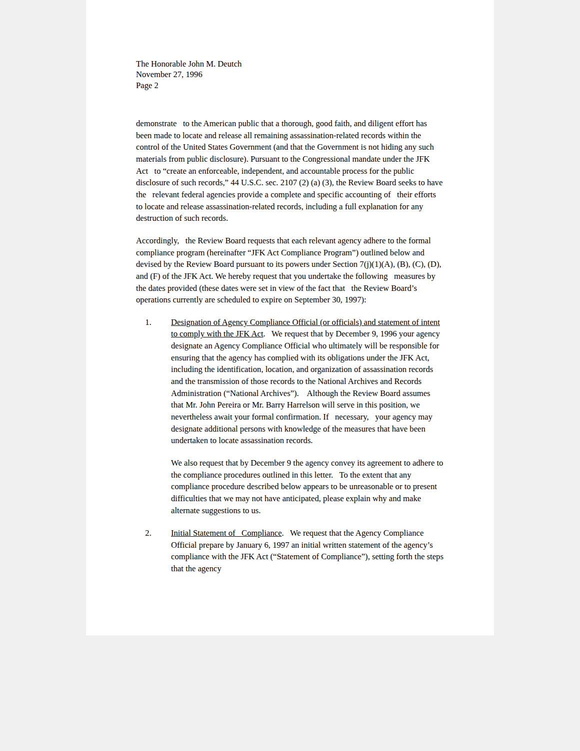The Honorable John M. Deutch
November 27, 1996
Page 2
demonstrate to the American public that a thorough, good faith, and diligent effort has been made to locate and release all remaining assassination-related records within the control of the United States Government (and that the Government is not hiding any such materials from public disclosure). Pursuant to the Congressional mandate under the JFK Act to “create an enforceable, independent, and accountable process for the public disclosure of such records,” 44 U.S.C. sec. 2107 (2) (a) (3), the Review Board seeks to have the relevant federal agencies provide a complete and specific accounting of their efforts to locate and release assassination-related records, including a full explanation for any destruction of such records.
Accordingly, the Review Board requests that each relevant agency adhere to the formal compliance program (hereinafter “JFK Act Compliance Program”) outlined below and devised by the Review Board pursuant to its powers under Section 7(j)(1)(A), (B), (C), (D), and (F) of the JFK Act. We hereby request that you undertake the following measures by the dates provided (these dates were set in view of the fact that the Review Board’s operations currently are scheduled to expire on September 30, 1997):
1.
Designation of Agency Compliance Official (or officials) and statement of intent to comply with the JFK Act. We request that by December 9, 1996 your agency designate an Agency Compliance Official who ultimately will be responsible for ensuring that the agency has complied with its obligations under the JFK Act, including the identification, location, and organization of assassination records and the transmission of those records to the National Archives and Records Administration (“National Archives”). Although the Review Board assumes that Mr. John Pereira or Mr. Barry Harrelson will serve in this position, we nevertheless await your formal confirmation. If necessary, your agency may designate additional persons with knowledge of the measures that have been undertaken to locate assassination records.
We also request that by December 9 the agency convey its agreement to adhere to the compliance procedures outlined in this letter. To the extent that any compliance procedure described below appears to be unreasonable or to present difficulties that we may not have anticipated, please explain why and make alternate suggestions to us.
2.
Initial Statement of Compliance. We request that the Agency Compliance Official prepare by January 6, 1997 an initial written statement of the agency’s compliance with the JFK Act (“Statement of Compliance”), setting forth the steps that the agency